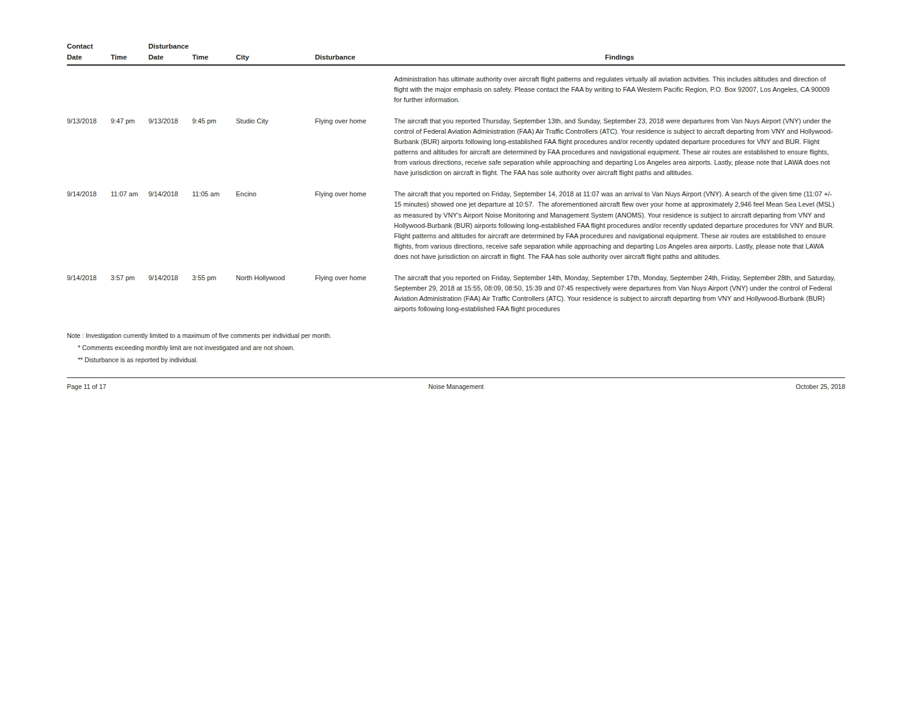| Contact | Disturbance | | | |
| --- | --- | --- | --- | --- |
| Date | Time | Date | Time | City | Disturbance | Findings |
| | | | | | | Administration has ultimate authority over aircraft flight patterns and regulates virtually all aviation activities. This includes altitudes and direction of flight with the major emphasis on safety. Please contact the FAA by writing to FAA Western Pacific Region, P.O. Box 92007, Los Angeles, CA 90009 for further information. |
| 9/13/2018 | 9:47 pm | 9/13/2018 | 9:45 pm | Studio City | Flying over home | The aircraft that you reported Thursday, September 13th, and Sunday, September 23, 2018 were departures from Van Nuys Airport (VNY) under the control of Federal Aviation Administration (FAA) Air Traffic Controllers (ATC). Your residence is subject to aircraft departing from VNY and Hollywood-Burbank (BUR) airports following long-established FAA flight procedures and/or recently updated departure procedures for VNY and BUR. Flight patterns and altitudes for aircraft are determined by FAA procedures and navigational equipment. These air routes are established to ensure flights, from various directions, receive safe separation while approaching and departing Los Angeles area airports. Lastly, please note that LAWA does not have jurisdiction on aircraft in flight. The FAA has sole authority over aircraft flight paths and altitudes. |
| 9/14/2018 | 11:07 am | 9/14/2018 | 11:05 am | Encino | Flying over home | The aircraft that you reported on Friday, September 14, 2018 at 11:07 was an arrival to Van Nuys Airport (VNY). A search of the given time (11:07 +/- 15 minutes) showed one jet departure at 10:57. The aforementioned aircraft flew over your home at approximately 2,946 feel Mean Sea Level (MSL) as measured by VNY's Airport Noise Monitoring and Management System (ANOMS). Your residence is subject to aircraft departing from VNY and Hollywood-Burbank (BUR) airports following long-established FAA flight procedures and/or recently updated departure procedures for VNY and BUR. Flight patterns and altitudes for aircraft are determined by FAA procedures and navigational equipment. These air routes are established to ensure flights, from various directions, receive safe separation while approaching and departing Los Angeles area airports. Lastly, please note that LAWA does not have jurisdiction on aircraft in flight. The FAA has sole authority over aircraft flight paths and altitudes. |
| 9/14/2018 | 3:57 pm | 9/14/2018 | 3:55 pm | North Hollywood | Flying over home | The aircraft that you reported on Friday, September 14th, Monday, September 17th, Monday, September 24th, Friday, September 28th, and Saturday, September 29, 2018 at 15:55, 08:09, 08:50, 15:39 and 07:45 respectively were departures from Van Nuys Airport (VNY) under the control of Federal Aviation Administration (FAA) Air Traffic Controllers (ATC). Your residence is subject to aircraft departing from VNY and Hollywood-Burbank (BUR) airports following long-established FAA flight procedures |
Note : Investigation currently limited to a maximum of five comments per individual per month.
* Comments exceeding monthly limit are not investigated and are not shown.
** Disturbance is as reported by individual.
Page 11 of 17
Noise Management
October 25, 2018